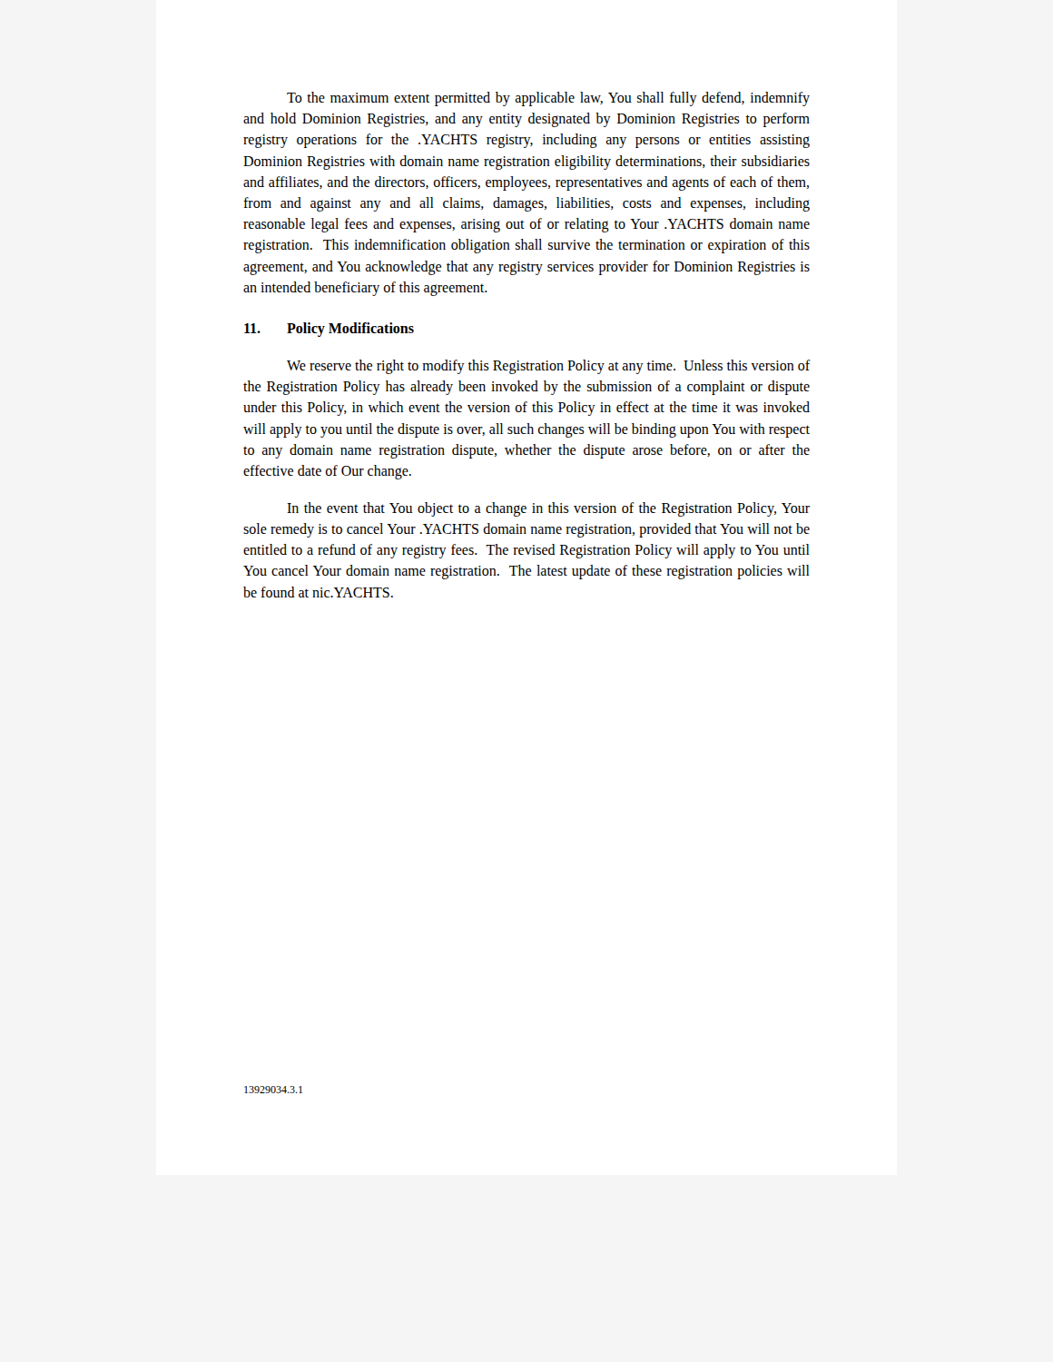To the maximum extent permitted by applicable law, You shall fully defend, indemnify and hold Dominion Registries, and any entity designated by Dominion Registries to perform registry operations for the .YACHTS registry, including any persons or entities assisting Dominion Registries with domain name registration eligibility determinations, their subsidiaries and affiliates, and the directors, officers, employees, representatives and agents of each of them, from and against any and all claims, damages, liabilities, costs and expenses, including reasonable legal fees and expenses, arising out of or relating to Your .YACHTS domain name registration. This indemnification obligation shall survive the termination or expiration of this agreement, and You acknowledge that any registry services provider for Dominion Registries is an intended beneficiary of this agreement.
11. Policy Modifications
We reserve the right to modify this Registration Policy at any time. Unless this version of the Registration Policy has already been invoked by the submission of a complaint or dispute under this Policy, in which event the version of this Policy in effect at the time it was invoked will apply to you until the dispute is over, all such changes will be binding upon You with respect to any domain name registration dispute, whether the dispute arose before, on or after the effective date of Our change.
In the event that You object to a change in this version of the Registration Policy, Your sole remedy is to cancel Your .YACHTS domain name registration, provided that You will not be entitled to a refund of any registry fees. The revised Registration Policy will apply to You until You cancel Your domain name registration. The latest update of these registration policies will be found at nic.YACHTS.
13929034.3.1